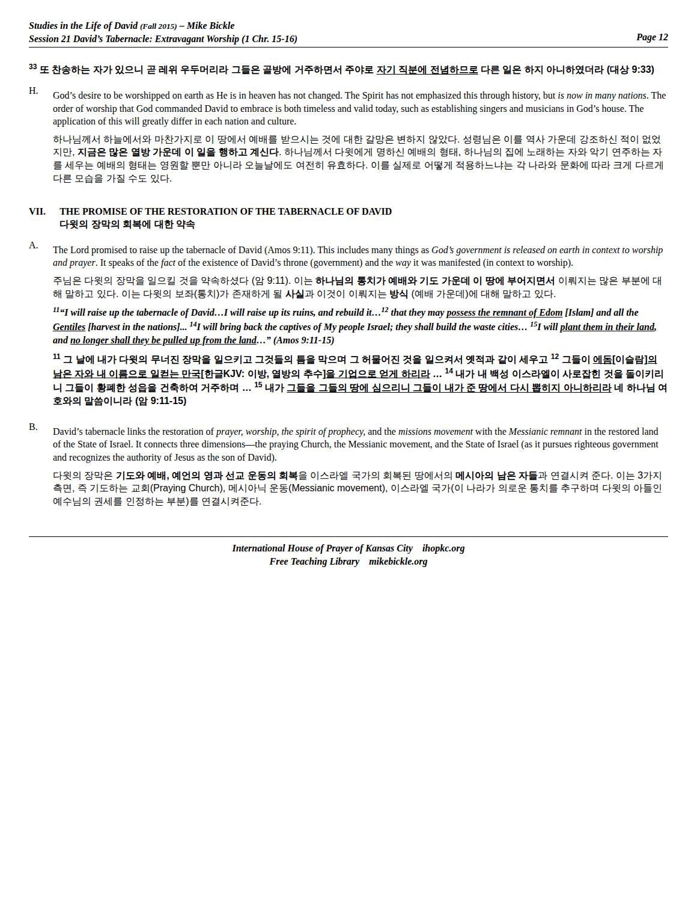Studies in the Life of David (Fall 2015) – Mike Bickle
Session 21 David’s Tabernacle: Extravagant Worship (1 Chr. 15-16)
Page 12
33 또 찬송하는 자가 있으니 곧 레위 우두머리라 그들은 골방에 거주하면서 주야로 자기 직분에 전념하므로 다른 일은 하지 아니하였더라 (대상 9:33)
H.
God’s desire to be worshipped on earth as He is in heaven has not changed. The Spirit has not emphasized this through history, but is now in many nations. The order of worship that God commanded David to embrace is both timeless and valid today, such as establishing singers and musicians in God’s house. The application of this will greatly differ in each nation and culture.
하나님께서 하늘에서와 마찬가지로 이 땅에서 예배를 받으시는 것에 대한 갈망은 변하지 않았다. 성령님은 이를 역사 가운데 강조하신 적이 없었지만, 지금은 많은 열방 가운데 이 일을 행하고 계신다. 하나님께서 다윗에게 명하신 예배의 형태, 하나님의 집에 노래하는 자와 악기 연주하는 자를 세우는 예배의 형태는 영원할 뿐만 아니라 오늘날에도 여전히 유효하다. 이를 실제로 어떻게 적용하느냐는 각 나라와 문화에 따라 크게 다르게 다른 모습을 가질 수도 있다.
VII. THE PROMISE OF THE RESTORATION OF THE TABERNACLE OF DAVID
다윗의 장막의 회복에 대한 약속
A.
The Lord promised to raise up the tabernacle of David (Amos 9:11). This includes many things as God’s government is released on earth in context to worship and prayer. It speaks of the fact of the existence of David’s throne (government) and the way it was manifested (in context to worship).
주님은 다윗의 장막을 일으킬 것을 약속하셨다 (암 9:11). 이는 하나님의 통치가 예배와 기도 가운데 이 땅에 부어지면서 이뤄지는 많은 부분에 대해 말하고 있다. 이는 다윗의 보좌(통치)가 존재하게 될 사실과 이것이 이뤄지는 방식 (예배 가운데)에 대해 말하고 있다.
11“I will raise up the tabernacle of David…I will raise up its ruins, and rebuild it…12 that they may possess the remnant of Edom [Islam] and all the Gentiles [harvest in the nations]... 14 I will bring back the captives of My people Israel; they shall build the waste cities… 15 I will plant them in their land, and no longer shall they be pulled up from the land…” (Amos 9:11-15)
11 그 날에 내가 다윗의 무너진 장막을 일으키고 그것들의 틈을 막으며 그 허물어진 것을 일으켜서 옛적과 같이 세우고 12 그들이 에돔[이슬람]의 남은 자와 내 이름으로 일컫는 만국[한글KJV: 이방, 열방의 추수]을 기업으로 얻게 하리라 … 14 내가 내 백성 이스라엘이 사로잡힌 것을 돌이키리니 그들이 황폐한 성읍을 건축하여 거주하며 … 15 내가 그들을 그들의 땅에 심으리니 그들이 내가 준 땅에서 다시 뽑히지 아니하리라 네 하나님 여호와의 말씀이니라 (암 9:11-15)
B.
David’s tabernacle links the restoration of prayer, worship, the spirit of prophecy, and the missions movement with the Messianic remnant in the restored land of the State of Israel. It connects three dimensions—the praying Church, the Messianic movement, and the State of Israel (as it pursues righteous government and recognizes the authority of Jesus as the son of David).
다윗의 장막은 기도와 예배, 예언의 영과 선교 운동의 회복을 이스라엘 국가의 회복된 땅에서의 메시아의 남은 자들과 연결시켜 준다. 이는 3가지 측면, 즉 기도하는 교회(Praying Church), 메시아닉 운동(Messianic movement), 이스라엘 국가(이 나라가 의로운 통치를 추구하며 다윗의 아들인 예수님의 권세를 인정하는 부분)를 연결시켜준다.
International House of Prayer of Kansas City ihopkc.org Free Teaching Library mikebickle.org